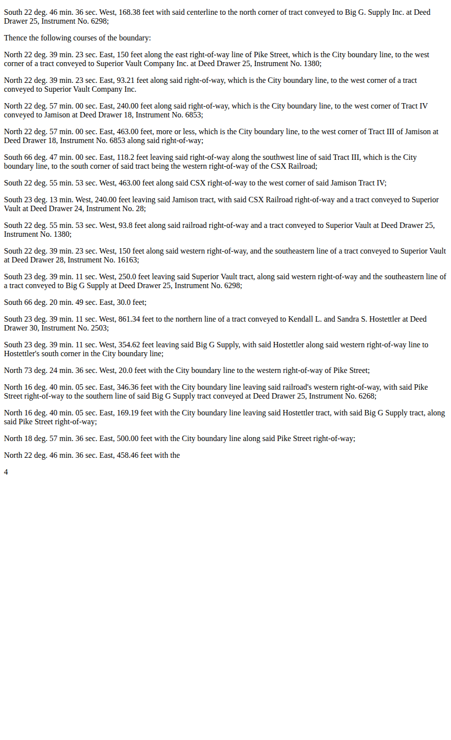South 22 deg. 46 min. 36 sec. West, 168.38 feet with said centerline to the north corner of tract conveyed to Big G. Supply Inc. at Deed Drawer 25, Instrument No. 6298;
Thence the following courses of the boundary:
North 22 deg. 39 min. 23 sec. East, 150 feet along the east right-of-way line of Pike Street, which is the City boundary line, to the west corner of a tract conveyed to Superior Vault Company Inc. at Deed Drawer 25, Instrument No. 1380;
North 22 deg. 39 min. 23 sec. East, 93.21 feet along said right-of-way, which is the City boundary line, to the west corner of a tract conveyed to Superior Vault Company Inc.
North 22 deg. 57 min. 00 sec. East, 240.00 feet along said right-of-way, which is the City boundary line, to the west corner of Tract IV conveyed to Jamison at Deed Drawer 18, Instrument No. 6853;
North 22 deg. 57 min. 00 sec. East, 463.00 feet, more or less, which is the City boundary line, to the west corner of Tract III of Jamison at Deed Drawer 18, Instrument No. 6853 along said right-of-way;
South 66 deg. 47 min. 00 sec. East, 118.2 feet leaving said right-of-way along the southwest line of said Tract III, which is the City boundary line, to the south corner of said tract being the western right-of-way of the CSX Railroad;
South 22 deg. 55 min. 53 sec. West, 463.00 feet along said CSX right-of-way to the west corner of said Jamison Tract IV;
South 23 deg. 13 min. West, 240.00 feet leaving said Jamison tract, with said CSX Railroad right-of-way and a tract conveyed to Superior Vault at Deed Drawer 24, Instrument No. 28;
South 22 deg. 55 min. 53 sec. West, 93.8 feet along said railroad right-of-way and a tract conveyed to Superior Vault at Deed Drawer 25, Instrument No. 1380;
South 22 deg. 39 min. 23 sec. West, 150 feet along said western right-of-way, and the southeastern line of a tract conveyed to Superior Vault at Deed Drawer 28, Instrument No. 16163;
South 23 deg. 39 min. 11 sec. West, 250.0 feet leaving said Superior Vault tract, along said western right-of-way and the southeastern line of a tract conveyed to Big G Supply at Deed Drawer 25, Instrument No. 6298;
South 66 deg. 20 min. 49 sec. East, 30.0 feet;
South 23 deg. 39 min. 11 sec. West, 861.34 feet to the northern line of a tract conveyed to Kendall L. and Sandra S. Hostettler at Deed Drawer 30, Instrument No. 2503;
South 23 deg. 39 min. 11 sec. West, 354.62 feet leaving said Big G Supply, with said Hostettler along said western right-of-way line to Hostettler's south corner in the City boundary line;
North 73 deg. 24 min. 36 sec. West, 20.0 feet with the City boundary line to the western right-of-way of Pike Street;
North 16 deg. 40 min. 05 sec. East, 346.36 feet with the City boundary line leaving said railroad's western right-of-way, with said Pike Street right-of-way to the southern line of said Big G Supply tract conveyed at Deed Drawer 25, Instrument No. 6268;
North 16 deg. 40 min. 05 sec. East, 169.19 feet with the City boundary line leaving said Hostettler tract, with said Big G Supply tract, along said Pike Street right-of-way;
North 18 deg. 57 min. 36 sec. East, 500.00 feet with the City boundary line along said Pike Street right-of-way;
North 22 deg. 46 min. 36 sec. East, 458.46 feet with the
4